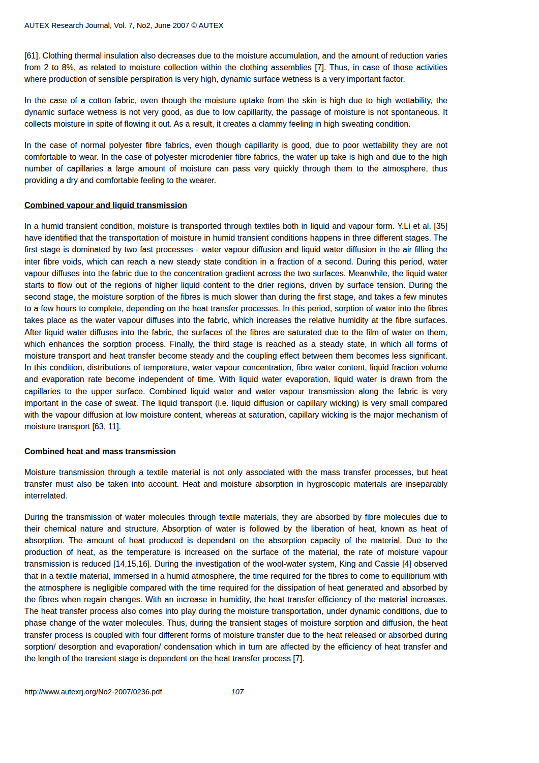AUTEX Research Journal, Vol. 7, No2, June 2007 © AUTEX
[61]. Clothing thermal insulation also decreases due to the moisture accumulation, and the amount of reduction varies from 2 to 8%, as related to moisture collection within the clothing assemblies [7]. Thus, in case of those activities where production of sensible perspiration is very high, dynamic surface wetness is a very important factor.
In the case of a cotton fabric, even though the moisture uptake from the skin is high due to high wettability, the dynamic surface wetness is not very good, as due to low capillarity, the passage of moisture is not spontaneous. It collects moisture in spite of flowing it out. As a result, it creates a clammy feeling in high sweating condition.
In the case of normal polyester fibre fabrics, even though capillarity is good, due to poor wettability they are not comfortable to wear. In the case of polyester microdenier fibre fabrics, the water up take is high and due to the high number of capillaries a large amount of moisture can pass very quickly through them to the atmosphere, thus providing a dry and comfortable feeling to the wearer.
Combined vapour and liquid transmission
In a humid transient condition, moisture is transported through textiles both in liquid and vapour form. Y.Li et al. [35] have identified that the transportation of moisture in humid transient conditions happens in three different stages. The first stage is dominated by two fast processes - water vapour diffusion and liquid water diffusion in the air filling the inter fibre voids, which can reach a new steady state condition in a fraction of a second. During this period, water vapour diffuses into the fabric due to the concentration gradient across the two surfaces. Meanwhile, the liquid water starts to flow out of the regions of higher liquid content to the drier regions, driven by surface tension. During the second stage, the moisture sorption of the fibres is much slower than during the first stage, and takes a few minutes to a few hours to complete, depending on the heat transfer processes. In this period, sorption of water into the fibres takes place as the water vapour diffuses into the fabric, which increases the relative humidity at the fibre surfaces. After liquid water diffuses into the fabric, the surfaces of the fibres are saturated due to the film of water on them, which enhances the sorption process. Finally, the third stage is reached as a steady state, in which all forms of moisture transport and heat transfer become steady and the coupling effect between them becomes less significant. In this condition, distributions of temperature, water vapour concentration, fibre water content, liquid fraction volume and evaporation rate become independent of time. With liquid water evaporation, liquid water is drawn from the capillaries to the upper surface. Combined liquid water and water vapour transmission along the fabric is very important in the case of sweat. The liquid transport (i.e. liquid diffusion or capillary wicking) is very small compared with the vapour diffusion at low moisture content, whereas at saturation, capillary wicking is the major mechanism of moisture transport [63, 11].
Combined heat and mass transmission
Moisture transmission through a textile material is not only associated with the mass transfer processes, but heat transfer must also be taken into account. Heat and moisture absorption in hygroscopic materials are inseparably interrelated.
During the transmission of water molecules through textile materials, they are absorbed by fibre molecules due to their chemical nature and structure. Absorption of water is followed by the liberation of heat, known as heat of absorption. The amount of heat produced is dependant on the absorption capacity of the material. Due to the production of heat, as the temperature is increased on the surface of the material, the rate of moisture vapour transmission is reduced [14,15,16]. During the investigation of the wool-water system, King and Cassie [4] observed that in a textile material, immersed in a humid atmosphere, the time required for the fibres to come to equilibrium with the atmosphere is negligible compared with the time required for the dissipation of heat generated and absorbed by the fibres when regain changes. With an increase in humidity, the heat transfer efficiency of the material increases. The heat transfer process also comes into play during the moisture transportation, under dynamic conditions, due to phase change of the water molecules. Thus, during the transient stages of moisture sorption and diffusion, the heat transfer process is coupled with four different forms of moisture transfer due to the heat released or absorbed during sorption/ desorption and evaporation/ condensation which in turn are affected by the efficiency of heat transfer and the length of the transient stage is dependent on the heat transfer process [7].
http://www.autexrj.org/No2-2007/0236.pdf 107